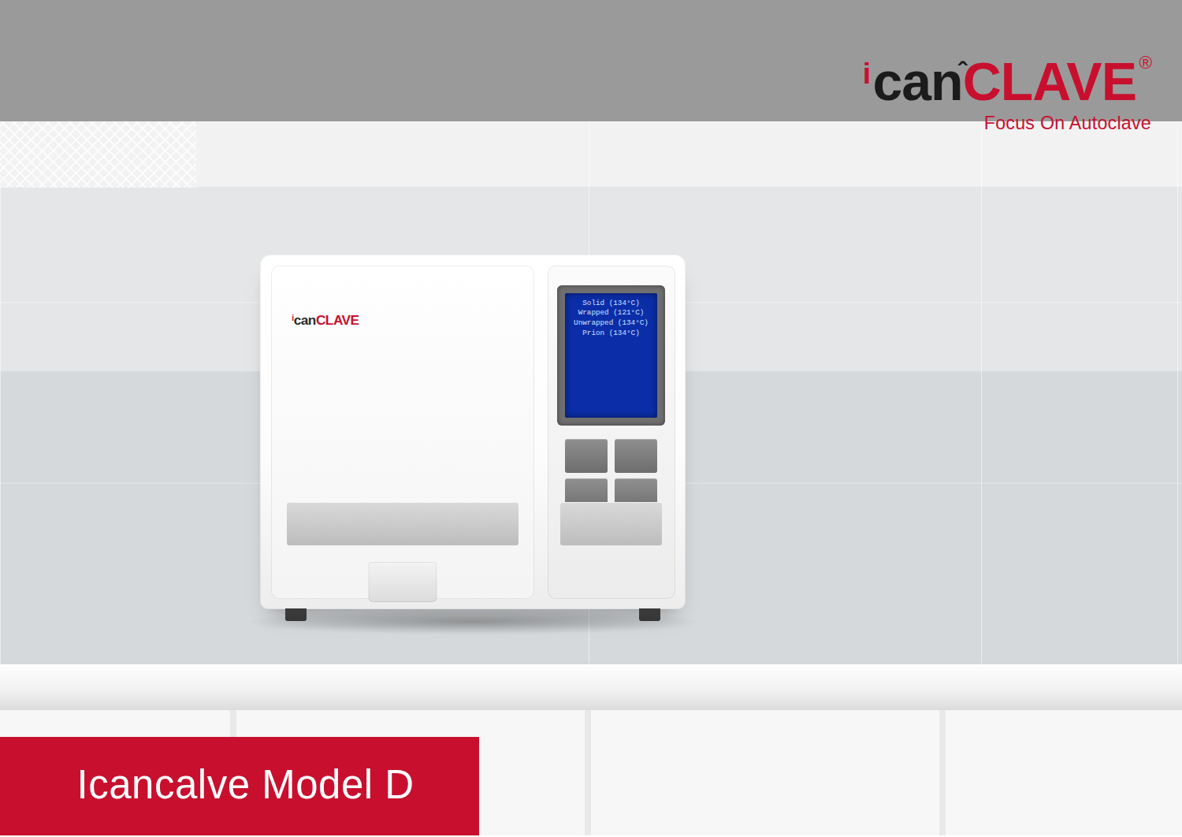ican̂CLAVE®
Focus On Autoclave
ican CLAVE
Solid (134°C)
Wrapped (121°C)
Unwrapped (134°C)
Prion (134°C)
Front view of a white benchtop steam sterilizer with a blue LCD display listing cycle options: Solid 134°C, Wrapped 121°C, Unwrapped 134°C and Prion 134°C.
Icancalve Model D